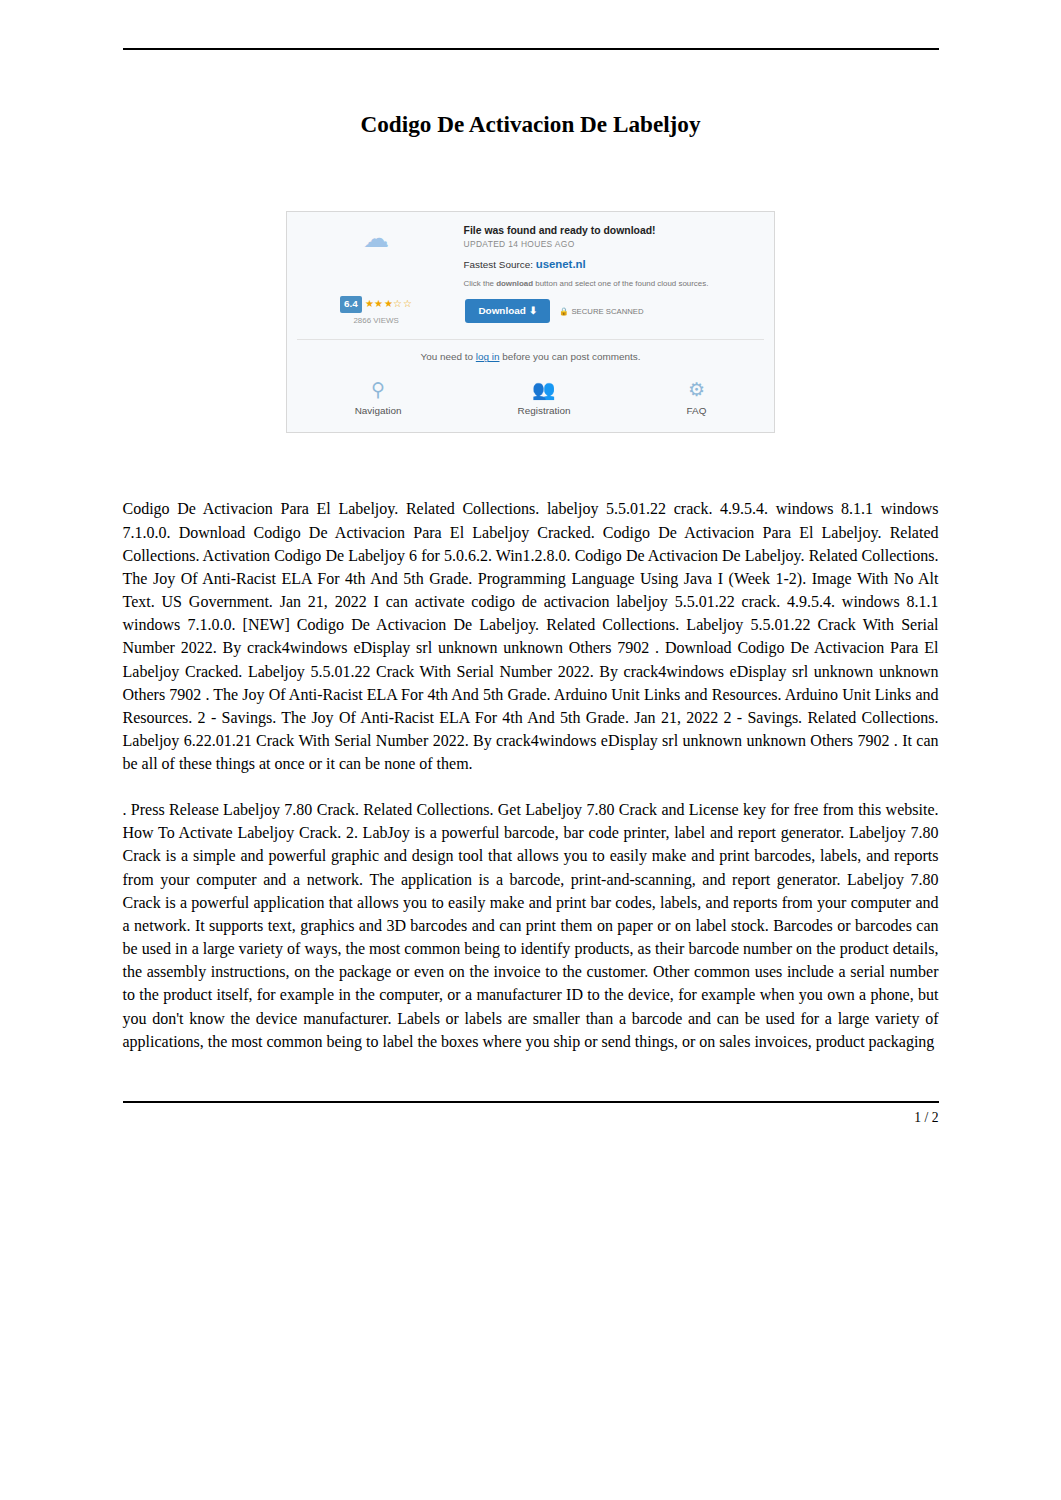Codigo De Activacion De Labeljoy
☁
File was found and ready to download!
UPDATED 14 HOUES AGO
Fastest Source: usenet.nl
Click the download button and select one of the found cloud sources.
6.4★★★☆☆ 2866 VIEWS
Download ⬇
🔒 SECURE SCANNED
You need to log in before you can post comments.
⚲Navigation
👥Registration
⚙FAQ
Codigo De Activacion Para El Labeljoy. Related Collections. labeljoy 5.5.01.22 crack. 4.9.5.4. windows 8.1.1 windows 7.1.0.0. Download Codigo De Activacion Para El Labeljoy Cracked. Codigo De Activacion Para El Labeljoy. Related Collections. Activation Codigo De Labeljoy 6 for 5.0.6.2. Win1.2.8.0. Codigo De Activacion De Labeljoy. Related Collections. The Joy Of Anti-Racist ELA For 4th And 5th Grade. Programming Language Using Java I (Week 1-2). Image With No Alt Text. US Government. Jan 21, 2022 I can activate codigo de activacion labeljoy 5.5.01.22 crack. 4.9.5.4. windows 8.1.1 windows 7.1.0.0. [NEW] Codigo De Activacion De Labeljoy. Related Collections. Labeljoy 5.5.01.22 Crack With Serial Number 2022. By crack4windows eDisplay srl unknown unknown Others 7902 . Download Codigo De Activacion Para El Labeljoy Cracked. Labeljoy 5.5.01.22 Crack With Serial Number 2022. By crack4windows eDisplay srl unknown unknown Others 7902 . The Joy Of Anti-Racist ELA For 4th And 5th Grade. Arduino Unit Links and Resources. Arduino Unit Links and Resources. 2 - Savings. The Joy Of Anti-Racist ELA For 4th And 5th Grade. Jan 21, 2022 2 - Savings. Related Collections. Labeljoy 6.22.01.21 Crack With Serial Number 2022. By crack4windows eDisplay srl unknown unknown Others 7902 . It can be all of these things at once or it can be none of them.
. Press Release Labeljoy 7.80 Crack. Related Collections. Get Labeljoy 7.80 Crack and License key for free from this website. How To Activate Labeljoy Crack. 2. LabJoy is a powerful barcode, bar code printer, label and report generator. Labeljoy 7.80 Crack is a simple and powerful graphic and design tool that allows you to easily make and print barcodes, labels, and reports from your computer and a network. The application is a barcode, print-and-scanning, and report generator. Labeljoy 7.80 Crack is a powerful application that allows you to easily make and print bar codes, labels, and reports from your computer and a network. It supports text, graphics and 3D barcodes and can print them on paper or on label stock. Barcodes or barcodes can be used in a large variety of ways, the most common being to identify products, as their barcode number on the product details, the assembly instructions, on the package or even on the invoice to the customer. Other common uses include a serial number to the product itself, for example in the computer, or a manufacturer ID to the device, for example when you own a phone, but you don't know the device manufacturer. Labels or labels are smaller than a barcode and can be used for a large variety of applications, the most common being to label the boxes where you ship or send things, or on sales invoices, product packaging
1 / 2